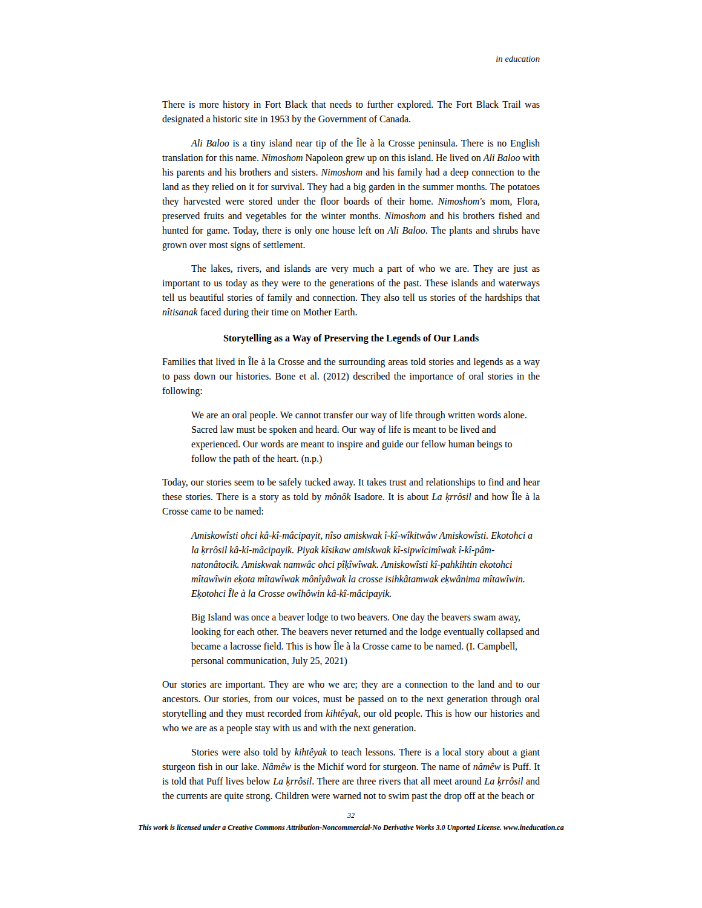in education
There is more history in Fort Black that needs to further explored. The Fort Black Trail was designated a historic site in 1953 by the Government of Canada.
Ali Baloo is a tiny island near tip of the Île à la Crosse peninsula. There is no English translation for this name. Nimoshom Napoleon grew up on this island. He lived on Ali Baloo with his parents and his brothers and sisters. Nimoshom and his family had a deep connection to the land as they relied on it for survival. They had a big garden in the summer months. The potatoes they harvested were stored under the floor boards of their home. Nimoshom's mom, Flora, preserved fruits and vegetables for the winter months. Nimoshom and his brothers fished and hunted for game. Today, there is only one house left on Ali Baloo. The plants and shrubs have grown over most signs of settlement.
The lakes, rivers, and islands are very much a part of who we are. They are just as important to us today as they were to the generations of the past. These islands and waterways tell us beautiful stories of family and connection. They also tell us stories of the hardships that nîtisanak faced during their time on Mother Earth.
Storytelling as a Way of Preserving the Legends of Our Lands
Families that lived in Île à la Crosse and the surrounding areas told stories and legends as a way to pass down our histories. Bone et al. (2012) described the importance of oral stories in the following:
We are an oral people. We cannot transfer our way of life through written words alone. Sacred law must be spoken and heard. Our way of life is meant to be lived and experienced. Our words are meant to inspire and guide our fellow human beings to follow the path of the heart. (n.p.)
Today, our stories seem to be safely tucked away. It takes trust and relationships to find and hear these stories. There is a story as told by mônôk Isadore. It is about La ḳrrôsil and how Île à la Crosse came to be named:
Amiskowîsti ohci kâ-kî-mâcipayit, nîso amiskwak î-kî-wîkitwâw Amiskowîsti. Ekotohci a la ḳrrôsil kâ-kî-mâcipayik. Piyak kîsikaw amiskwak kî-sipwîcimîwak î-kî-pâm-natonâtocik. Amiskwak namwâc ohci pîḳîwîwak. Amiskowîsti kî-pahkihtin ekotohci mîtawîwin eḳota mîtawîwak mônîyâwak la crosse isihkâtamwak eḳwânima mîtawîwin. Eḳotohci Île à la Crosse owîhôwin kâ-kî-mâcipayik.
Big Island was once a beaver lodge to two beavers. One day the beavers swam away, looking for each other. The beavers never returned and the lodge eventually collapsed and became a lacrosse field. This is how Île à la Crosse came to be named. (I. Campbell, personal communication, July 25, 2021)
Our stories are important. They are who we are; they are a connection to the land and to our ancestors. Our stories, from our voices, must be passed on to the next generation through oral storytelling and they must recorded from kihtêyak, our old people. This is how our histories and who we are as a people stay with us and with the next generation.
Stories were also told by kihtêyak to teach lessons. There is a local story about a giant sturgeon fish in our lake. Nâmêw is the Michif word for sturgeon. The name of nâmêw is Puff. It is told that Puff lives below La ḳrrôsil. There are three rivers that all meet around La ḳrrôsil and the currents are quite strong. Children were warned not to swim past the drop off at the beach or
32
This work is licensed under a Creative Commons Attribution-Noncommercial-No Derivative Works 3.0 Unported License. www.ineducation.ca